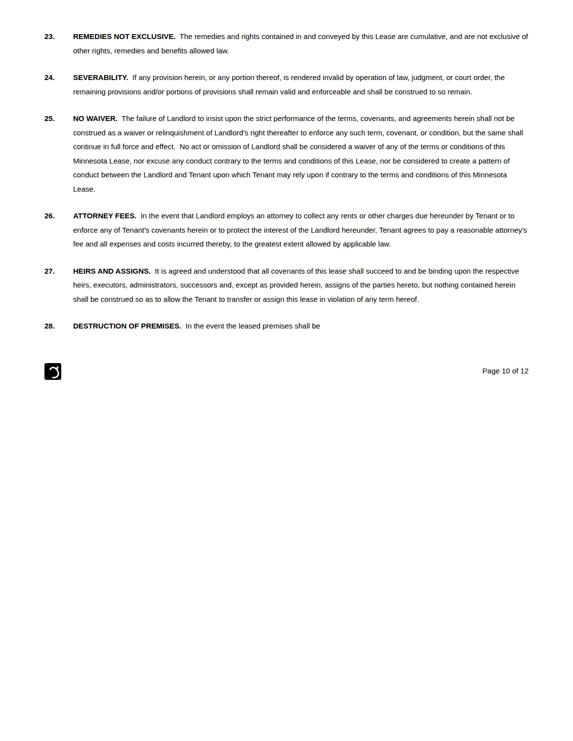23. REMEDIES NOT EXCLUSIVE. The remedies and rights contained in and conveyed by this Lease are cumulative, and are not exclusive of other rights, remedies and benefits allowed law.
24. SEVERABILITY. If any provision herein, or any portion thereof, is rendered invalid by operation of law, judgment, or court order, the remaining provisions and/or portions of provisions shall remain valid and enforceable and shall be construed to so remain.
25. NO WAIVER. The failure of Landlord to insist upon the strict performance of the terms, covenants, and agreements herein shall not be construed as a waiver or relinquishment of Landlord's right thereafter to enforce any such term, covenant, or condition, but the same shall continue in full force and effect. No act or omission of Landlord shall be considered a waiver of any of the terms or conditions of this Minnesota Lease, nor excuse any conduct contrary to the terms and conditions of this Lease, nor be considered to create a pattern of conduct between the Landlord and Tenant upon which Tenant may rely upon if contrary to the terms and conditions of this Minnesota Lease.
26. ATTORNEY FEES. In the event that Landlord employs an attorney to collect any rents or other charges due hereunder by Tenant or to enforce any of Tenant's covenants herein or to protect the interest of the Landlord hereunder, Tenant agrees to pay a reasonable attorney's fee and all expenses and costs incurred thereby, to the greatest extent allowed by applicable law.
27. HEIRS AND ASSIGNS. It is agreed and understood that all covenants of this lease shall succeed to and be binding upon the respective heirs, executors, administrators, successors and, except as provided herein, assigns of the parties hereto, but nothing contained herein shall be construed so as to allow the Tenant to transfer or assign this lease in violation of any term hereof.
28. DESTRUCTION OF PREMISES. In the event the leased premises shall be
Page 10 of 12